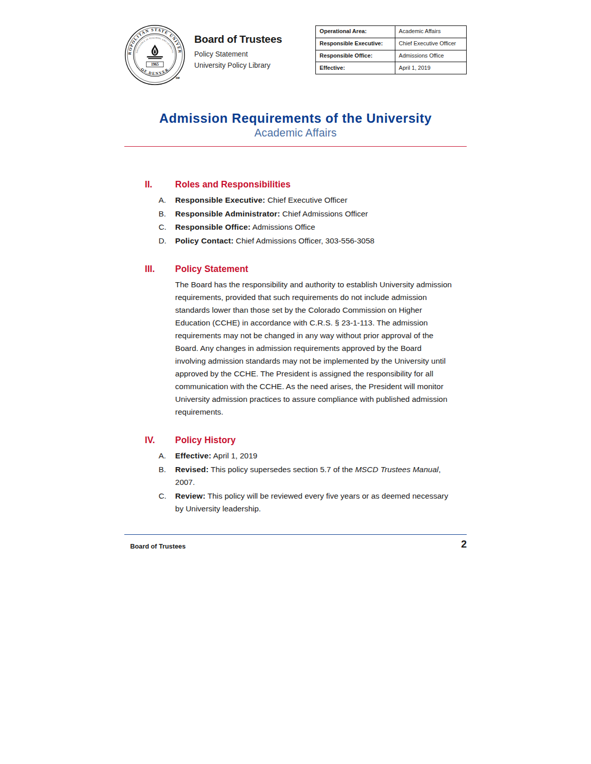METROPOLITAN STATE UNIVERSITY OF DENVER EXCELLENCE IN TEACHING AND LEARNING 1965 SM
Board of Trustees
Policy Statement
University Policy Library
| Operational Area: | Academic Affairs |
| Responsible Executive: | Chief Executive Officer |
| Responsible Office: | Admissions Office |
| Effective: | April 1, 2019 |
Admission Requirements of the University
Academic Affairs
II. Roles and Responsibilities
A. Responsible Executive: Chief Executive Officer
B. Responsible Administrator: Chief Admissions Officer
C. Responsible Office: Admissions Office
D. Policy Contact: Chief Admissions Officer, 303-556-3058
III. Policy Statement
The Board has the responsibility and authority to establish University admission requirements, provided that such requirements do not include admission standards lower than those set by the Colorado Commission on Higher Education (CCHE) in accordance with C.R.S. § 23-1-113. The admission requirements may not be changed in any way without prior approval of the Board. Any changes in admission requirements approved by the Board involving admission standards may not be implemented by the University until approved by the CCHE. The President is assigned the responsibility for all communication with the CCHE. As the need arises, the President will monitor University admission practices to assure compliance with published admission requirements.
IV. Policy History
A. Effective: April 1, 2019
B. Revised: This policy supersedes section 5.7 of the MSCD Trustees Manual, 2007.
C. Review: This policy will be reviewed every five years or as deemed necessary by University leadership.
Board of Trustees
2